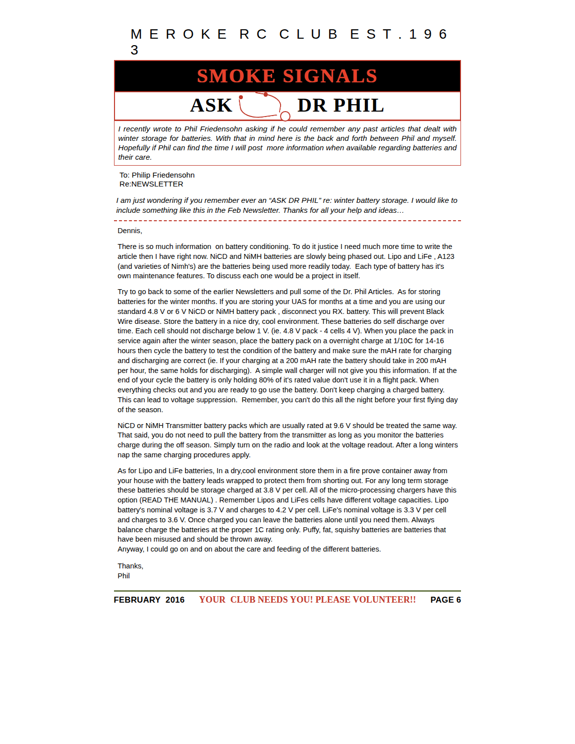M E R O K E R C C L U B E S T . 1 9 6 3
SMOKE SIGNALS
ASK DR PHIL
I recently wrote to Phil Friedensohn asking if he could remember any past articles that dealt with winter storage for batteries. With that in mind here is the back and forth between Phil and myself. Hopefully if Phil can find the time I will post more information when available regarding batteries and their care.
To: Philip Friedensohn
Re:NEWSLETTER
I am just wondering if you remember ever an “ASK DR PHIL” re: winter battery storage. I would like to include something like this in the Feb Newsletter. Thanks for all your help and ideas…
Dennis,
There is so much information on battery conditioning. To do it justice I need much more time to write the article then I have right now. NiCD and NiMH batteries are slowly being phased out. Lipo and LiFe , A123 (and varieties of Nimh's) are the batteries being used more readily today. Each type of battery has it's own maintenance features. To discuss each one would be a project in itself.
Try to go back to some of the earlier Newsletters and pull some of the Dr. Phil Articles. As for storing batteries for the winter months. If you are storing your UAS for months at a time and you are using our standard 4.8 V or 6 V NiCD or NiMH battery pack , disconnect you RX. battery. This will prevent Black Wire disease. Store the battery in a nice dry, cool environment. These batteries do self discharge over time. Each cell should not discharge below 1 V. (ie. 4.8 V pack - 4 cells 4 V). When you place the pack in service again after the winter season, place the battery pack on a overnight charge at 1/10C for 14-16 hours then cycle the battery to test the condition of the battery and make sure the mAH rate for charging and discharging are correct (ie. If your charging at a 200 mAH rate the battery should take in 200 mAH per hour, the same holds for discharging). A simple wall charger will not give you this information. If at the end of your cycle the battery is only holding 80% of it's rated value don't use it in a flight pack. When everything checks out and you are ready to go use the battery. Don't keep charging a charged battery. This can lead to voltage suppression. Remember, you can't do this all the night before your first flying day of the season.
NiCD or NiMH Transmitter battery packs which are usually rated at 9.6 V should be treated the same way. That said, you do not need to pull the battery from the transmitter as long as you monitor the batteries charge during the off season. Simply turn on the radio and look at the voltage readout. After a long winters nap the same charging procedures apply.
As for Lipo and LiFe batteries, In a dry,cool environment store them in a fire prove container away from your house with the battery leads wrapped to protect them from shorting out. For any long term storage these batteries should be storage charged at 3.8 V per cell. All of the micro-processing chargers have this option (READ THE MANUAL) . Remember Lipos and LiFes cells have different voltage capacities. Lipo battery's nominal voltage is 3.7 V and charges to 4.2 V per cell. LiFe's nominal voltage is 3.3 V per cell and charges to 3.6 V. Once charged you can leave the batteries alone until you need them. Always balance charge the batteries at the proper 1C rating only. Puffy, fat, squishy batteries are batteries that have been misused and should be thrown away.
Anyway, I could go on and on about the care and feeding of the different batteries.
Thanks,
Phil
FEBRUARY 2016
YOUR CLUB NEEDS YOU! PLEASE VOLUNTEER!!
PAGE 6